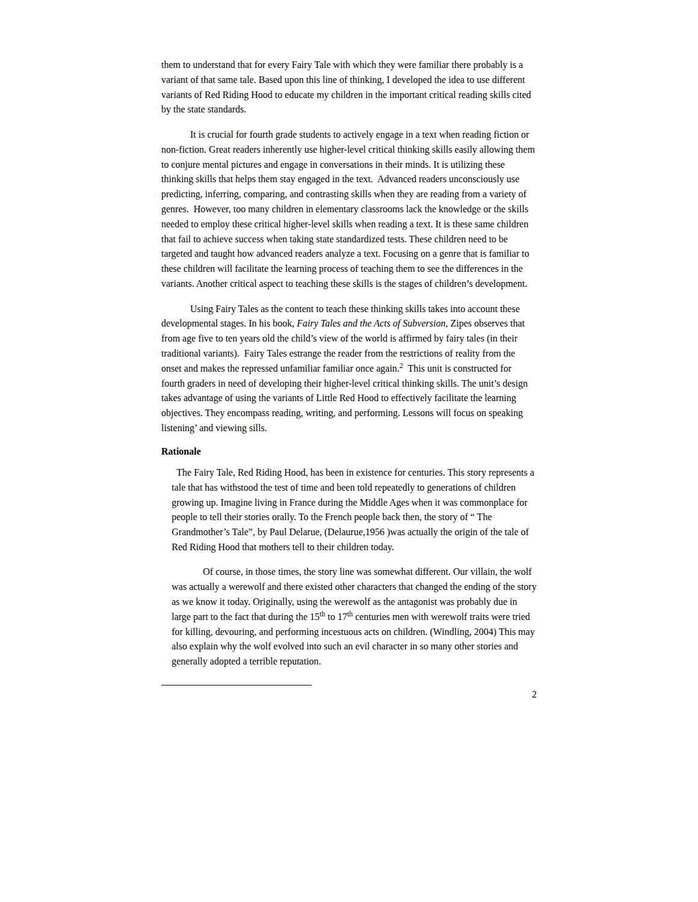them to understand that for every Fairy Tale with which they were familiar there probably is a variant of that same tale. Based upon this line of thinking, I developed the idea to use different variants of Red Riding Hood to educate my children in the important critical reading skills cited by the state standards.
It is crucial for fourth grade students to actively engage in a text when reading fiction or non-fiction. Great readers inherently use higher-level critical thinking skills easily allowing them to conjure mental pictures and engage in conversations in their minds. It is utilizing these thinking skills that helps them stay engaged in the text. Advanced readers unconsciously use predicting, inferring, comparing, and contrasting skills when they are reading from a variety of genres. However, too many children in elementary classrooms lack the knowledge or the skills needed to employ these critical higher-level skills when reading a text. It is these same children that fail to achieve success when taking state standardized tests. These children need to be targeted and taught how advanced readers analyze a text. Focusing on a genre that is familiar to these children will facilitate the learning process of teaching them to see the differences in the variants. Another critical aspect to teaching these skills is the stages of children’s development.
Using Fairy Tales as the content to teach these thinking skills takes into account these developmental stages. In his book, Fairy Tales and the Acts of Subversion, Zipes observes that from age five to ten years old the child’s view of the world is affirmed by fairy tales (in their traditional variants). Fairy Tales estrange the reader from the restrictions of reality from the onset and makes the repressed unfamiliar familiar once again.2 This unit is constructed for fourth graders in need of developing their higher-level critical thinking skills. The unit’s design takes advantage of using the variants of Little Red Hood to effectively facilitate the learning objectives. They encompass reading, writing, and performing. Lessons will focus on speaking listening’ and viewing sills.
Rationale
The Fairy Tale, Red Riding Hood, has been in existence for centuries. This story represents a tale that has withstood the test of time and been told repeatedly to generations of children growing up. Imagine living in France during the Middle Ages when it was commonplace for people to tell their stories orally. To the French people back then, the story of “ The Grandmother’s Tale”, by Paul Delarue, (Delaurue,1956 )was actually the origin of the tale of Red Riding Hood that mothers tell to their children today.
Of course, in those times, the story line was somewhat different. Our villain, the wolf was actually a werewolf and there existed other characters that changed the ending of the story as we know it today. Originally, using the werewolf as the antagonist was probably due in large part to the fact that during the 15th to 17th centuries men with werewolf traits were tried for killing, devouring, and performing incestuous acts on children. (Windling, 2004) This may also explain why the wolf evolved into such an evil character in so many other stories and generally adopted a terrible reputation.
2